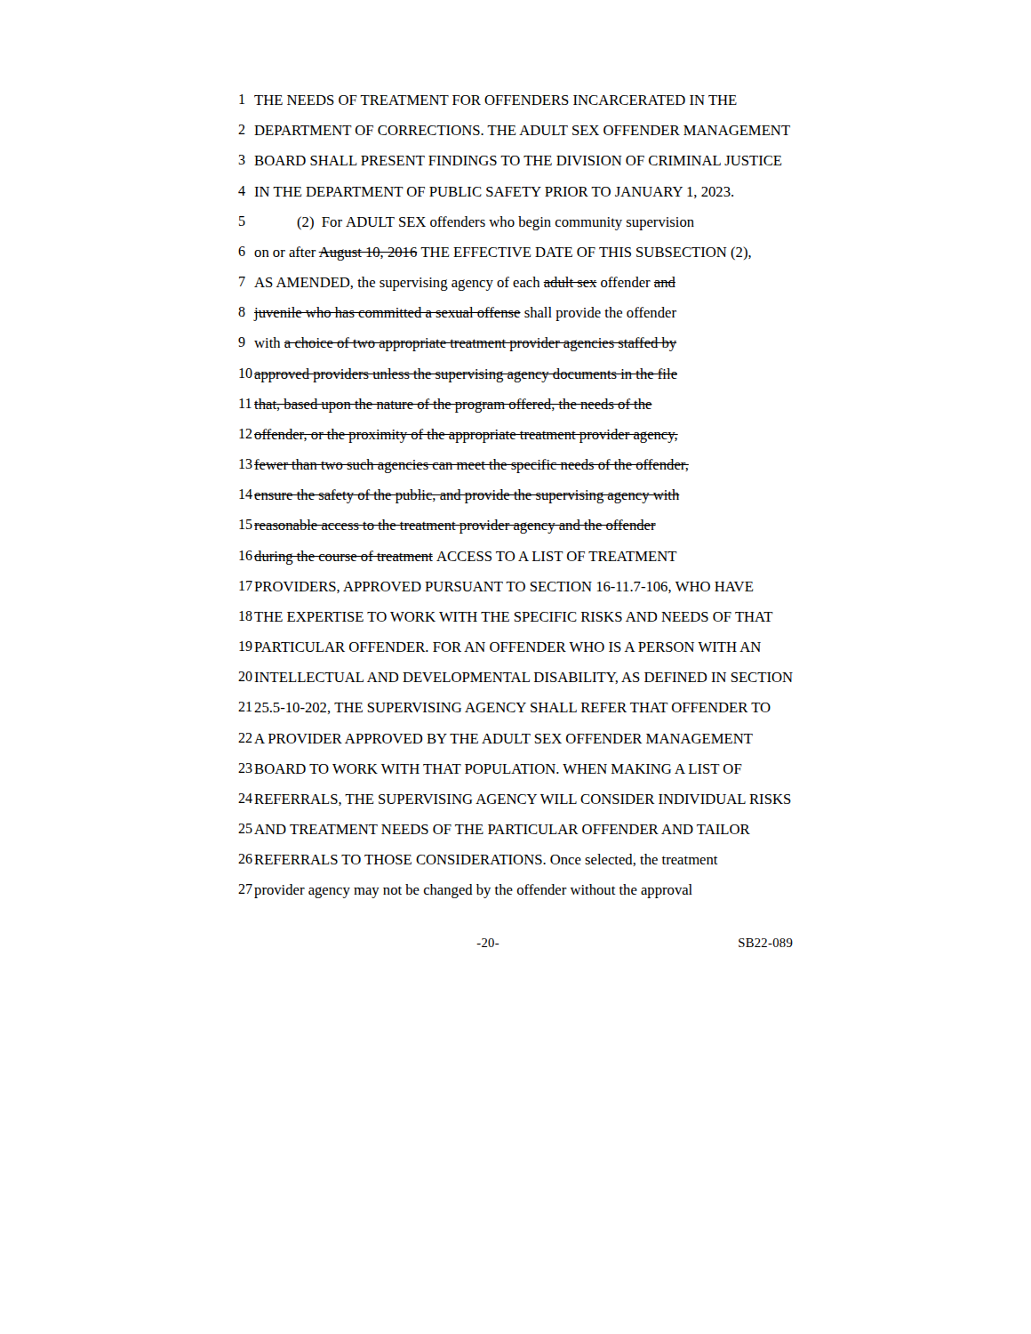| 1 | THE NEEDS OF TREATMENT FOR OFFENDERS INCARCERATED IN THE |
| 2 | DEPARTMENT OF CORRECTIONS. THE ADULT SEX OFFENDER MANAGEMENT |
| 3 | BOARD SHALL PRESENT FINDINGS TO THE DIVISION OF CRIMINAL JUSTICE |
| 4 | IN THE DEPARTMENT OF PUBLIC SAFETY PRIOR TO JANUARY 1, 2023. |
| 5 | (2) For ADULT SEX offenders who begin community supervision |
| 6 | on or after August 10, 2016 THE EFFECTIVE DATE OF THIS SUBSECTION (2), |
| 7 | AS AMENDED , the supervising agency of each adult sex offender and |
| 8 | juvenile who has committed a sexual offense shall provide the offender |
| 9 | with a choice of two appropriate treatment provider agencies staffed by |
| 10 | approved providers unless the supervising agency documents in the file |
| 11 | that, based upon the nature of the program offered, the needs of the |
| 12 | offender, or the proximity of the appropriate treatment provider agency, |
| 13 | fewer than two such agencies can meet the specific needs of the offender, |
| 14 | ensure the safety of the public, and provide the supervising agency with |
| 15 | reasonable access to the treatment provider agency and the offender |
| 16 | during the course of treatment ACCESS TO A LIST OF TREATMENT |
| 17 | PROVIDERS, APPROVED PURSUANT TO SECTION 16-11.7-106, WHO HAVE |
| 18 | THE EXPERTISE TO WORK WITH THE SPECIFIC RISKS AND NEEDS OF THAT |
| 19 | PARTICULAR OFFENDER. FOR AN OFFENDER WHO IS A PERSON WITH AN |
| 20 | INTELLECTUAL AND DEVELOPMENTAL DISABILITY, AS DEFINED IN SECTION |
| 21 | 25.5-10-202, THE SUPERVISING AGENCY SHALL REFER THAT OFFENDER TO |
| 22 | A PROVIDER APPROVED BY THE ADULT SEX OFFENDER MANAGEMENT |
| 23 | BOARD TO WORK WITH THAT POPULATION. WHEN MAKING A LIST OF |
| 24 | REFERRALS, THE SUPERVISING AGENCY WILL CONSIDER INDIVIDUAL RISKS |
| 25 | AND TREATMENT NEEDS OF THE PARTICULAR OFFENDER AND TAILOR |
| 26 | REFERRALS TO THOSE CONSIDERATIONS. Once selected, the treatment |
| 27 | provider agency may not be changed by the offender without the approval |
-20-SB22-089